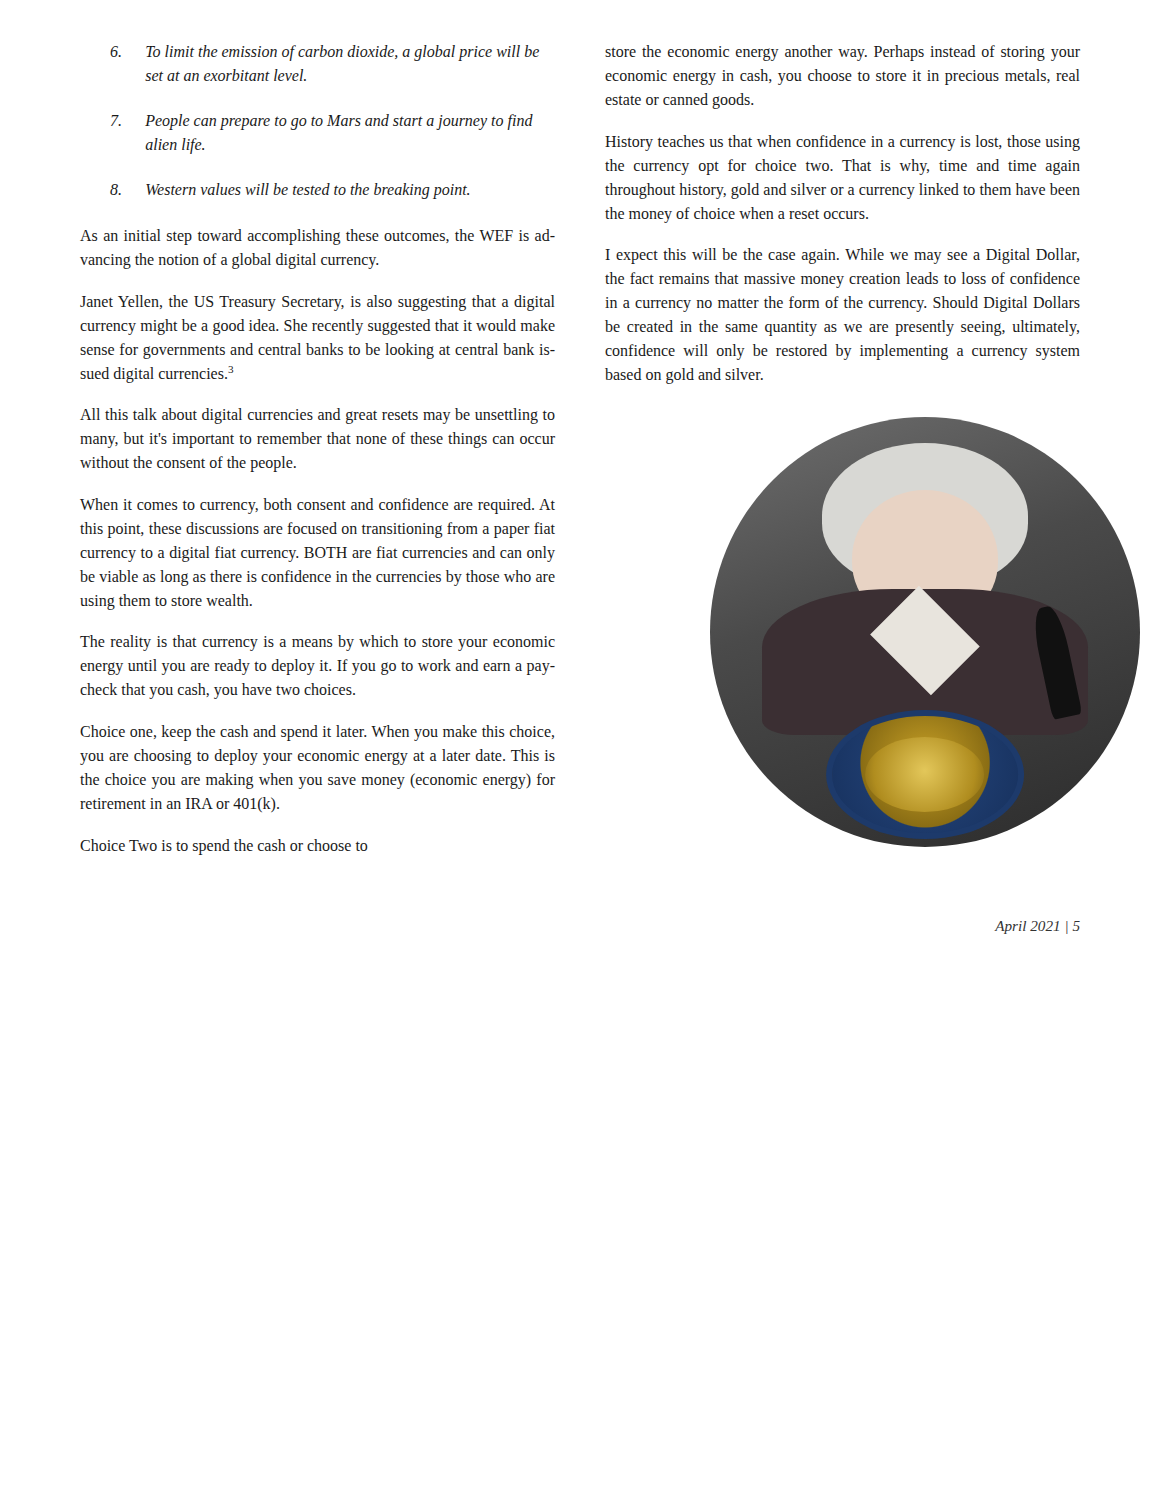6. To limit the emission of carbon dioxide, a global price will be set at an exorbitant level.
7. People can prepare to go to Mars and start a journey to find alien life.
8. Western values will be tested to the breaking point.
As an initial step toward accomplishing these outcomes, the WEF is advancing the notion of a global digital currency.
Janet Yellen, the US Treasury Secretary, is also suggesting that a digital currency might be a good idea. She recently suggested that it would make sense for governments and central banks to be looking at central bank issued digital currencies.3
All this talk about digital currencies and great resets may be unsettling to many, but it's important to remember that none of these things can occur without the consent of the people.
When it comes to currency, both consent and confidence are required. At this point, these discussions are focused on transitioning from a paper fiat currency to a digital fiat currency. BOTH are fiat currencies and can only be viable as long as there is confidence in the currencies by those who are using them to store wealth.
The reality is that currency is a means by which to store your economic energy until you are ready to deploy it. If you go to work and earn a paycheck that you cash, you have two choices.
Choice one, keep the cash and spend it later. When you make this choice, you are choosing to deploy your economic energy at a later date. This is the choice you are making when you save money (economic energy) for retirement in an IRA or 401(k).
Choice Two is to spend the cash or choose to
store the economic energy another way. Perhaps instead of storing your economic energy in cash, you choose to store it in precious metals, real estate or canned goods.
History teaches us that when confidence in a currency is lost, those using the currency opt for choice two. That is why, time and time again throughout history, gold and silver or a currency linked to them have been the money of choice when a reset occurs.
I expect this will be the case again. While we may see a Digital Dollar, the fact remains that massive money creation leads to loss of confidence in a currency no matter the form of the currency. Should Digital Dollars be created in the same quantity as we are presently seeing, ultimately, confidence will only be restored by implementing a currency system based on gold and silver.
April 2021 | 5